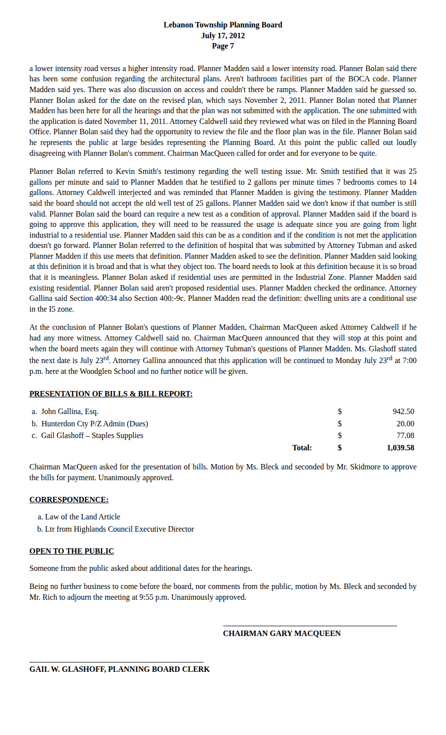Lebanon Township Planning Board July 17, 2012 Page 7
a lower intensity road versus a higher intensity road. Planner Madden said a lower intensity road. Planner Bolan said there has been some confusion regarding the architectural plans. Aren't bathroom facilities part of the BOCA code. Planner Madden said yes. There was also discussion on access and couldn't there be ramps. Planner Madden said he guessed so. Planner Bolan asked for the date on the revised plan, which says November 2, 2011. Planner Bolan noted that Planner Madden has been here for all the hearings and that the plan was not submitted with the application. The one submitted with the application is dated November 11, 2011. Attorney Caldwell said they reviewed what was on filed in the Planning Board Office. Planner Bolan said they had the opportunity to review the file and the floor plan was in the file. Planner Bolan said he represents the public at large besides representing the Planning Board. At this point the public called out loudly disagreeing with Planner Bolan's comment. Chairman MacQueen called for order and for everyone to be quite.
Planner Bolan referred to Kevin Smith's testimony regarding the well testing issue. Mr. Smith testified that it was 25 gallons per minute and said to Planner Madden that he testified to 2 gallons per minute times 7 bedrooms comes to 14 gallons. Attorney Caldwell interjected and was reminded that Planner Madden is giving the testimony. Planner Madden said the board should not accept the old well test of 25 gallons. Planner Madden said we don't know if that number is still valid. Planner Bolan said the board can require a new test as a condition of approval. Planner Madden said if the board is going to approve this application, they will need to be reassured the usage is adequate since you are going from light industrial to a residential use. Planner Madden said this can be as a condition and if the condition is not met the application doesn't go forward. Planner Bolan referred to the definition of hospital that was submitted by Attorney Tubman and asked Planner Madden if this use meets that definition. Planner Madden asked to see the definition. Planner Madden said looking at this definition it is broad and that is what they object too. The board needs to look at this definition because it is so broad that it is meaningless. Planner Bolan asked if residential uses are permitted in the Industrial Zone. Planner Madden said existing residential. Planner Bolan said aren't proposed residential uses. Planner Madden checked the ordinance. Attorney Gallina said Section 400:34 also Section 400:-9c. Planner Madden read the definition: dwelling units are a conditional use in the I5 zone.
At the conclusion of Planner Bolan's questions of Planner Madden, Chairman MacQueen asked Attorney Caldwell if he had any more witness. Attorney Caldwell said no. Chairman MacQueen announced that they will stop at this point and when the board meets again they will continue with Attorney Tubman's questions of Planner Madden. Ms. Glashoff stated the next date is July 23rd. Attorney Gallina announced that this application will be continued to Monday July 23rd at 7:00 p.m. here at the Woodglen School and no further notice will be given.
PRESENTATION OF BILLS & BILL REPORT:
| a. John Gallina, Esq. | $ | 942.50 |
| b. Hunterdon Cty P/Z Admin (Dues) | $ | 20.00 |
| c. Gail Glashoff – Staples Supplies | $ | 77.08 |
| Total: | $ | 1,039.58 |
Chairman MacQueen asked for the presentation of bills. Motion by Ms. Bleck and seconded by Mr. Skidmore to approve the bills for payment. Unanimously approved.
CORRESPONDENCE:
Law of the Land Article
Ltr from Highlands Council Executive Director
OPEN TO THE PUBLIC
Someone from the public asked about additional dates for the hearings.
Being no further business to come before the board, nor comments from the public, motion by Ms. Bleck and seconded by Mr. Rich to adjourn the meeting at 9:55 p.m. Unanimously approved.
CHAIRMAN GARY MACQUEEN
GAIL W. GLASHOFF, PLANNING BOARD CLERK